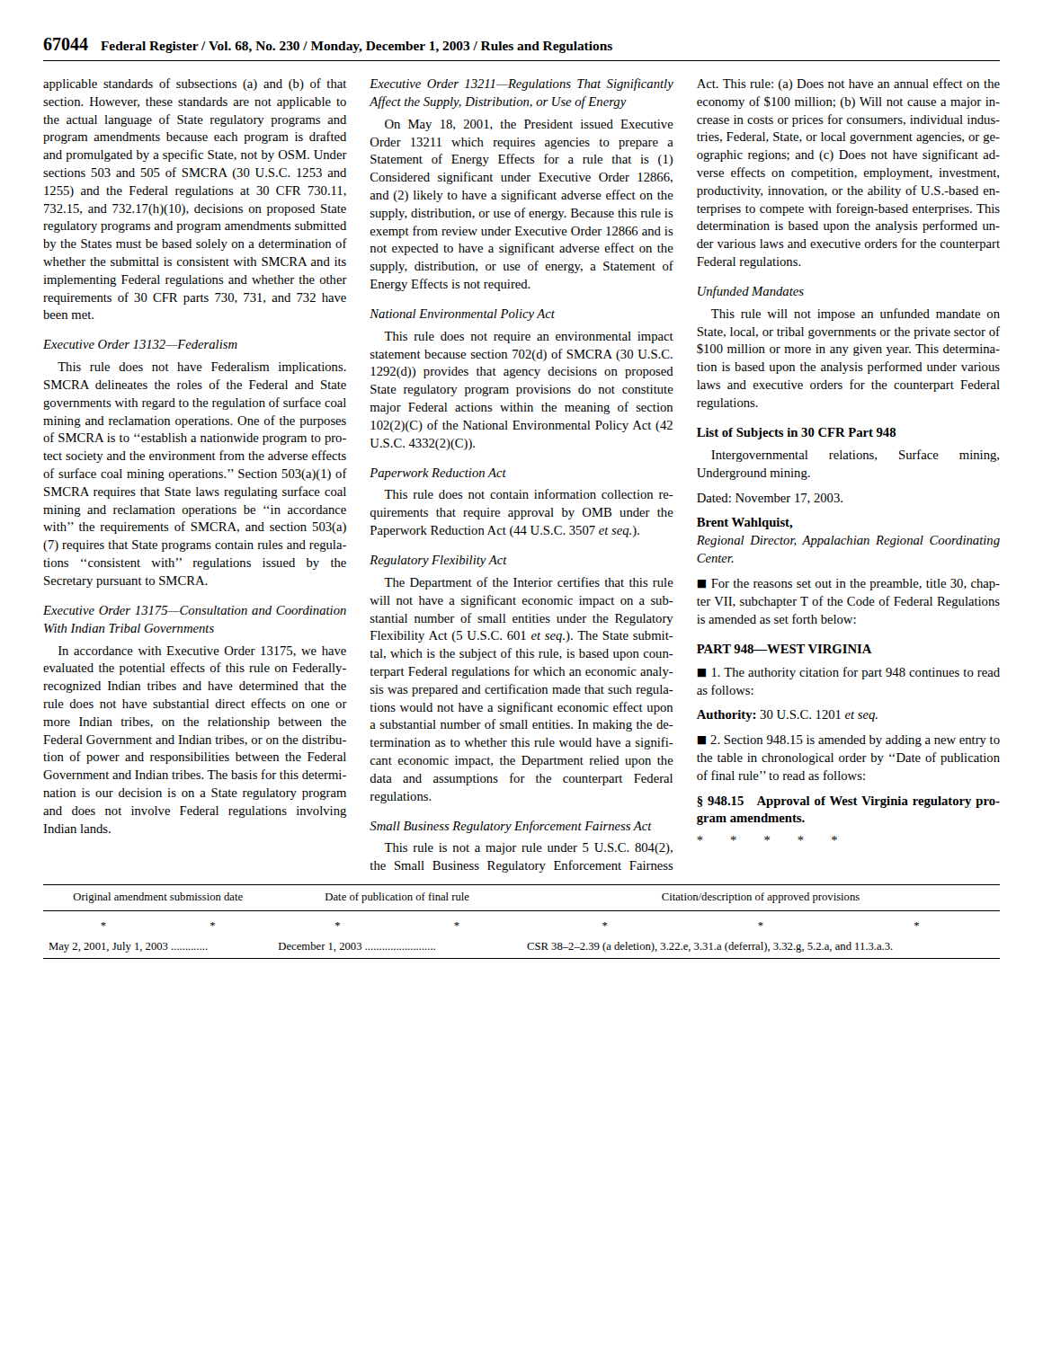67044 Federal Register / Vol. 68, No. 230 / Monday, December 1, 2003 / Rules and Regulations
applicable standards of subsections (a) and (b) of that section. However, these standards are not applicable to the actual language of State regulatory programs and program amendments because each program is drafted and promulgated by a specific State, not by OSM. Under sections 503 and 505 of SMCRA (30 U.S.C. 1253 and 1255) and the Federal regulations at 30 CFR 730.11, 732.15, and 732.17(h)(10), decisions on proposed State regulatory programs and program amendments submitted by the States must be based solely on a determination of whether the submittal is consistent with SMCRA and its implementing Federal regulations and whether the other requirements of 30 CFR parts 730, 731, and 732 have been met.
Executive Order 13132—Federalism
This rule does not have Federalism implications. SMCRA delineates the roles of the Federal and State governments with regard to the regulation of surface coal mining and reclamation operations. One of the purposes of SMCRA is to ‘‘establish a nationwide program to protect society and the environment from the adverse effects of surface coal mining operations.’’ Section 503(a)(1) of SMCRA requires that State laws regulating surface coal mining and reclamation operations be ‘‘in accordance with’’ the requirements of SMCRA, and section 503(a)(7) requires that State programs contain rules and regulations ‘‘consistent with’’ regulations issued by the Secretary pursuant to SMCRA.
Executive Order 13175—Consultation and Coordination With Indian Tribal Governments
In accordance with Executive Order 13175, we have evaluated the potential effects of this rule on Federally-recognized Indian tribes and have determined that the rule does not have substantial direct effects on one or more Indian tribes, on the relationship between the Federal Government and Indian tribes, or on the distribution of power and responsibilities between the Federal Government and Indian tribes. The basis for this determination is our decision is on a State regulatory program and does not involve Federal regulations involving Indian lands.
Executive Order 13211—Regulations That Significantly Affect the Supply, Distribution, or Use of Energy
On May 18, 2001, the President issued Executive Order 13211 which requires agencies to prepare a Statement of Energy Effects for a rule that is (1) Considered significant under Executive Order 12866, and (2) likely to have a significant adverse effect on the supply, distribution, or use of energy. Because this rule is exempt from review under Executive Order 12866 and is not expected to have a significant adverse effect on the supply, distribution, or use of energy, a Statement of Energy Effects is not required.
National Environmental Policy Act
This rule does not require an environmental impact statement because section 702(d) of SMCRA (30 U.S.C. 1292(d)) provides that agency decisions on proposed State regulatory program provisions do not constitute major Federal actions within the meaning of section 102(2)(C) of the National Environmental Policy Act (42 U.S.C. 4332(2)(C)).
Paperwork Reduction Act
This rule does not contain information collection requirements that require approval by OMB under the Paperwork Reduction Act (44 U.S.C. 3507 et seq.).
Regulatory Flexibility Act
The Department of the Interior certifies that this rule will not have a significant economic impact on a substantial number of small entities under the Regulatory Flexibility Act (5 U.S.C. 601 et seq.). The State submittal, which is the subject of this rule, is based upon counterpart Federal regulations for which an economic analysis was prepared and certification made that such regulations would not have a significant economic effect upon a substantial number of small entities. In making the determination as to whether this rule would have a significant economic impact, the Department relied upon the data and assumptions for the counterpart Federal regulations.
Small Business Regulatory Enforcement Fairness Act
This rule is not a major rule under 5 U.S.C. 804(2), the Small Business Regulatory Enforcement Fairness Act. This rule: (a) Does not have an annual effect on the economy of $100 million; (b) Will not cause a major increase in costs or prices for consumers, individual industries, Federal, State, or local government agencies, or geographic regions; and (c) Does not have significant adverse effects on competition, employment, investment, productivity, innovation, or the ability of U.S.-based enterprises to compete with foreign-based enterprises. This determination is based upon the analysis performed under various laws and executive orders for the counterpart Federal regulations.
Unfunded Mandates
This rule will not impose an unfunded mandate on State, local, or tribal governments or the private sector of $100 million or more in any given year. This determination is based upon the analysis performed under various laws and executive orders for the counterpart Federal regulations.
List of Subjects in 30 CFR Part 948
Intergovernmental relations, Surface mining, Underground mining.
Dated: November 17, 2003.
Brent Wahlquist,
Regional Director, Appalachian Regional Coordinating Center.
■For the reasons set out in the preamble, title 30, chapter VII, subchapter T of the Code of Federal Regulations is amended as set forth below:
PART 948—WEST VIRGINIA
■1. The authority citation for part 948 continues to read as follows:
Authority: 30 U.S.C. 1201 et seq.
■2. Section 948.15 is amended by adding a new entry to the table in chronological order by ‘‘Date of publication of final rule’’ to read as follows:
§ 948.15 Approval of West Virginia regulatory program amendments.
* * * * *
| Original amendment submission date | Date of publication of final rule | Citation/description of approved provisions |
| --- | --- | --- |
| * * | * * | * * * |
| May 2, 2001, July 1, 2003 ............. | December 1, 2003 ......................... | CSR 38–2–2.39 (a deletion), 3.22.e, 3.31.a (deferral), 3.32.g, 5.2.a, and 11.3.a.3. |